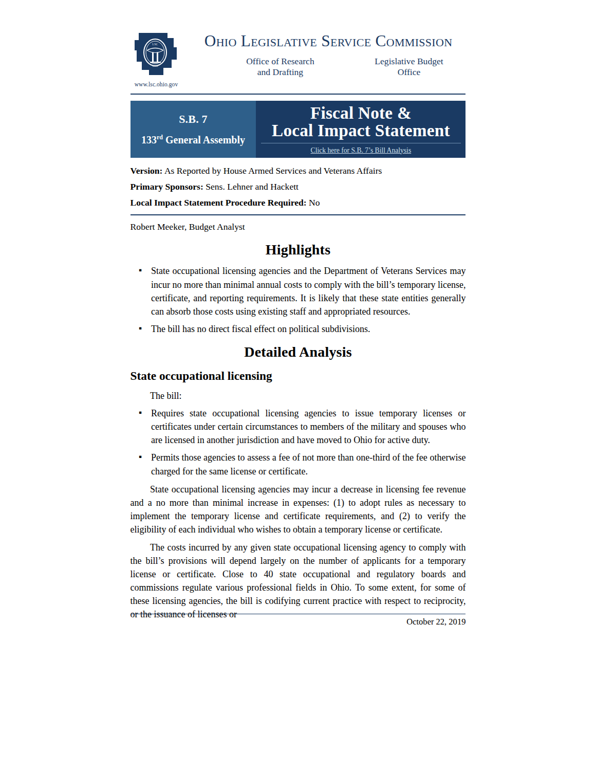LSC OHIO
www.lsc.ohio.gov
Ohio Legislative Service Commission
Office of Research
and Drafting
Legislative Budget
Office
S.B. 7
133rd General Assembly
Fiscal Note &
Local Impact Statement
Click here for S.B. 7’s Bill Analysis
Version: As Reported by House Armed Services and Veterans Affairs
Primary Sponsors: Sens. Lehner and Hackett
Local Impact Statement Procedure Required: No
Robert Meeker, Budget Analyst
Highlights
State occupational licensing agencies and the Department of Veterans Services may incur no more than minimal annual costs to comply with the bill’s temporary license, certificate, and reporting requirements. It is likely that these state entities generally can absorb those costs using existing staff and appropriated resources.
The bill has no direct fiscal effect on political subdivisions.
Detailed Analysis
State occupational licensing
The bill:
Requires state occupational licensing agencies to issue temporary licenses or certificates under certain circumstances to members of the military and spouses who are licensed in another jurisdiction and have moved to Ohio for active duty.
Permits those agencies to assess a fee of not more than one-third of the fee otherwise charged for the same license or certificate.
State occupational licensing agencies may incur a decrease in licensing fee revenue and a no more than minimal increase in expenses: (1) to adopt rules as necessary to implement the temporary license and certificate requirements, and (2) to verify the eligibility of each individual who wishes to obtain a temporary license or certificate.
The costs incurred by any given state occupational licensing agency to comply with the bill’s provisions will depend largely on the number of applicants for a temporary license or certificate. Close to 40 state occupational and regulatory boards and commissions regulate various professional fields in Ohio. To some extent, for some of these licensing agencies, the bill is codifying current practice with respect to reciprocity, or the issuance of licenses or
October 22, 2019